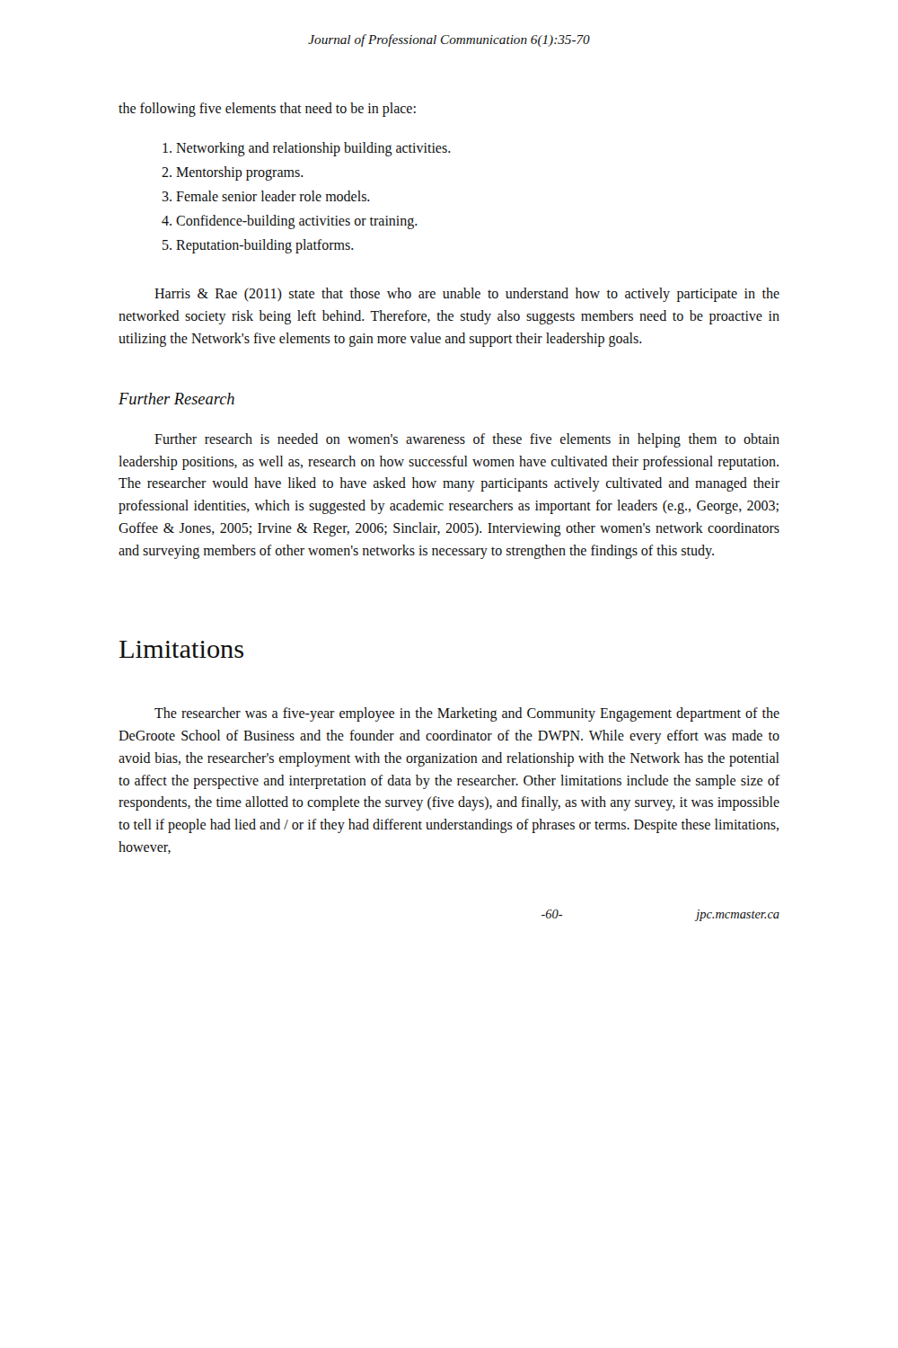Journal of Professional Communication 6(1):35-70
the following five elements that need to be in place:
Networking and relationship building activities.
Mentorship programs.
Female senior leader role models.
Confidence-building activities or training.
Reputation-building platforms.
Harris & Rae (2011) state that those who are unable to understand how to actively participate in the networked society risk being left behind. Therefore, the study also suggests members need to be proactive in utilizing the Network's five elements to gain more value and support their leadership goals.
Further Research
Further research is needed on women's awareness of these five elements in helping them to obtain leadership positions, as well as, research on how successful women have cultivated their professional reputation. The researcher would have liked to have asked how many participants actively cultivated and managed their professional identities, which is suggested by academic researchers as important for leaders (e.g., George, 2003; Goffee & Jones, 2005; Irvine & Reger, 2006; Sinclair, 2005). Interviewing other women's network coordinators and surveying members of other women's networks is necessary to strengthen the findings of this study.
Limitations
The researcher was a five-year employee in the Marketing and Community Engagement department of the DeGroote School of Business and the founder and coordinator of the DWPN. While every effort was made to avoid bias, the researcher's employment with the organization and relationship with the Network has the potential to affect the perspective and interpretation of data by the researcher. Other limitations include the sample size of respondents, the time allotted to complete the survey (five days), and finally, as with any survey, it was impossible to tell if people had lied and / or if they had different understandings of phrases or terms. Despite these limitations, however,
-60- jpc.mcmaster.ca